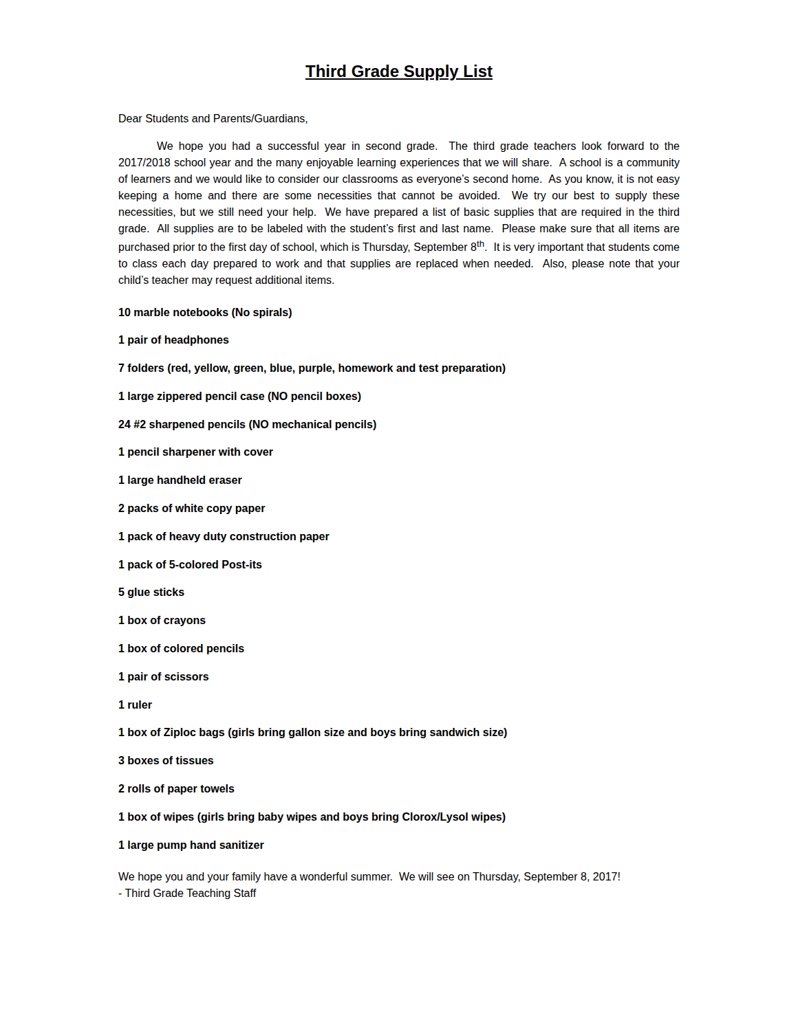Third Grade Supply List
Dear Students and Parents/Guardians,
We hope you had a successful year in second grade. The third grade teachers look forward to the 2017/2018 school year and the many enjoyable learning experiences that we will share. A school is a community of learners and we would like to consider our classrooms as everyone’s second home. As you know, it is not easy keeping a home and there are some necessities that cannot be avoided. We try our best to supply these necessities, but we still need your help. We have prepared a list of basic supplies that are required in the third grade. All supplies are to be labeled with the student’s first and last name. Please make sure that all items are purchased prior to the first day of school, which is Thursday, September 8th. It is very important that students come to class each day prepared to work and that supplies are replaced when needed. Also, please note that your child’s teacher may request additional items.
10 marble notebooks (No spirals)
1 pair of headphones
7 folders (red, yellow, green, blue, purple, homework and test preparation)
1 large zippered pencil case (NO pencil boxes)
24 #2 sharpened pencils (NO mechanical pencils)
1 pencil sharpener with cover
1 large handheld eraser
2 packs of white copy paper
1 pack of heavy duty construction paper
1 pack of 5-colored Post-its
5 glue sticks
1 box of crayons
1 box of colored pencils
1 pair of scissors
1 ruler
1 box of Ziploc bags (girls bring gallon size and boys bring sandwich size)
3 boxes of tissues
2 rolls of paper towels
1 box of wipes (girls bring baby wipes and boys bring Clorox/Lysol wipes)
1 large pump hand sanitizer
We hope you and your family have a wonderful summer. We will see on Thursday, September 8, 2017!
- Third Grade Teaching Staff